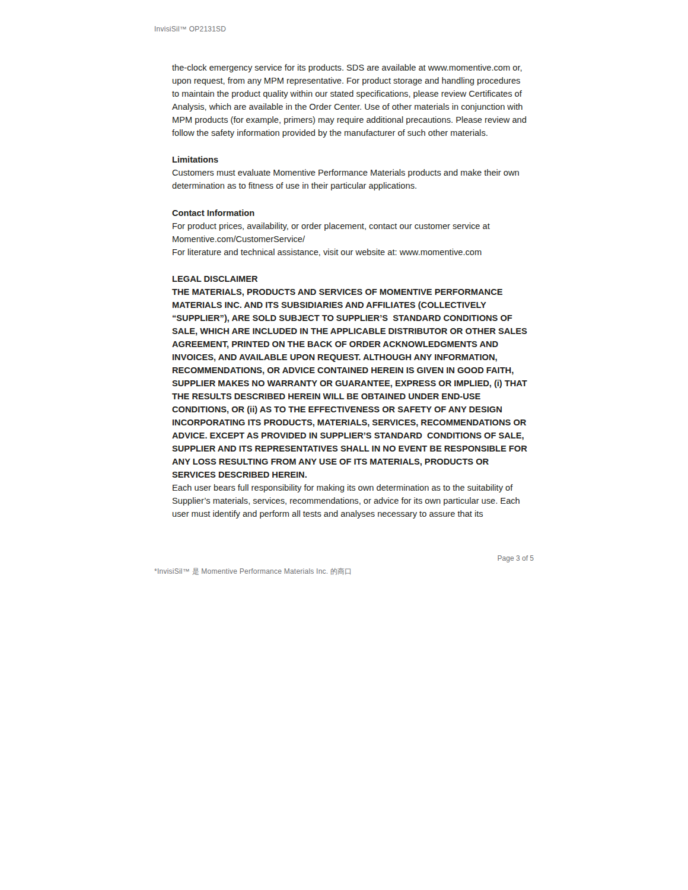InvisiSil™ OP2131SD
the-clock emergency service for its products. SDS are available at www.momentive.com or, upon request, from any MPM representative. For product storage and handling procedures to maintain the product quality within our stated specifications, please review Certificates of Analysis, which are available in the Order Center. Use of other materials in conjunction with MPM products (for example, primers) may require additional precautions. Please review and follow the safety information provided by the manufacturer of such other materials.
Limitations
Customers must evaluate Momentive Performance Materials products and make their own determination as to fitness of use in their particular applications.
Contact Information
For product prices, availability, or order placement, contact our customer service at Momentive.com/CustomerService/
For literature and technical assistance, visit our website at: www.momentive.com
LEGAL DISCLAIMER
THE MATERIALS, PRODUCTS AND SERVICES OF MOMENTIVE PERFORMANCE MATERIALS INC. AND ITS SUBSIDIARIES AND AFFILIATES (COLLECTIVELY “SUPPLIER”), ARE SOLD SUBJECT TO SUPPLIER’S STANDARD CONDITIONS OF SALE, WHICH ARE INCLUDED IN THE APPLICABLE DISTRIBUTOR OR OTHER SALES AGREEMENT, PRINTED ON THE BACK OF ORDER ACKNOWLEDGMENTS AND INVOICES, AND AVAILABLE UPON REQUEST. ALTHOUGH ANY INFORMATION, RECOMMENDATIONS, OR ADVICE CONTAINED HEREIN IS GIVEN IN GOOD FAITH, SUPPLIER MAKES NO WARRANTY OR GUARANTEE, EXPRESS OR IMPLIED, (i) THAT THE RESULTS DESCRIBED HEREIN WILL BE OBTAINED UNDER END-USE CONDITIONS, OR (ii) AS TO THE EFFECTIVENESS OR SAFETY OF ANY DESIGN INCORPORATING ITS PRODUCTS, MATERIALS, SERVICES, RECOMMENDATIONS OR ADVICE. EXCEPT AS PROVIDED IN SUPPLIER’S STANDARD CONDITIONS OF SALE, SUPPLIER AND ITS REPRESENTATIVES SHALL IN NO EVENT BE RESPONSIBLE FOR ANY LOSS RESULTING FROM ANY USE OF ITS MATERIALS, PRODUCTS OR SERVICES DESCRIBED HEREIN.
Each user bears full responsibility for making its own determination as to the suitability of Supplier’s materials, services, recommendations, or advice for its own particular use. Each user must identify and perform all tests and analyses necessary to assure that its
Page 3 of 5
*InvisiSil™ 是 Momentive Performance Materials Inc. 的商口